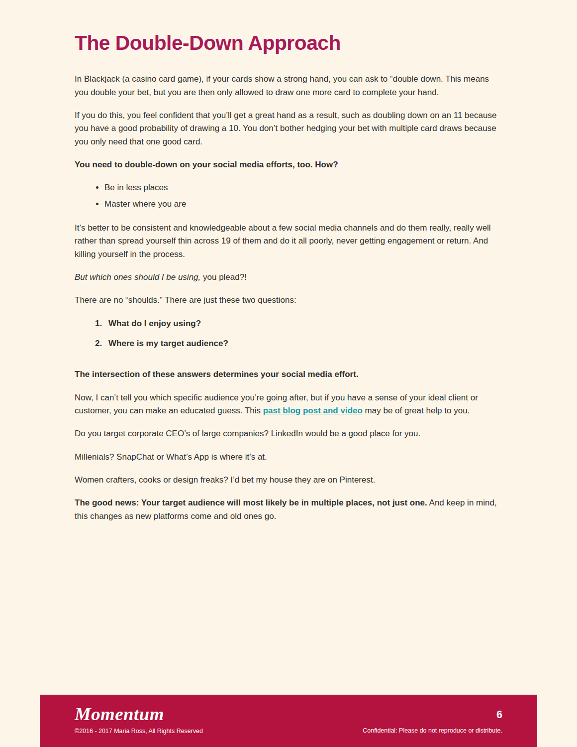The Double-Down Approach
In Blackjack (a casino card game), if your cards show a strong hand, you can ask to “double down. This means you double your bet, but you are then only allowed to draw one more card to complete your hand.
If you do this, you feel confident that you’ll get a great hand as a result, such as doubling down on an 11 because you have a good probability of drawing a 10. You don’t bother hedging your bet with multiple card draws because you only need that one good card.
You need to double-down on your social media efforts, too. How?
Be in less places
Master where you are
It’s better to be consistent and knowledgeable about a few social media channels and do them really, really well rather than spread yourself thin across 19 of them and do it all poorly, never getting engagement or return. And killing yourself in the process.
But which ones should I be using, you plead?!
There are no “shoulds.” There are just these two questions:
What do I enjoy using?
Where is my target audience?
The intersection of these answers determines your social media effort.
Now, I can’t tell you which specific audience you’re going after, but if you have a sense of your ideal client or customer, you can make an educated guess. This past blog post and video may be of great help to you.
Do you target corporate CEO’s of large companies? LinkedIn would be a good place for you.
Millenials? SnapChat or What’s App is where it’s at.
Women crafters, cooks or design freaks? I’d bet my house they are on Pinterest.
The good news: Your target audience will most likely be in multiple places, not just one. And keep in mind, this changes as new platforms come and old ones go.
Momentum
©2016 - 2017 Maria Ross, All Rights Reserved
6
Confidential: Please do not reproduce or distribute.